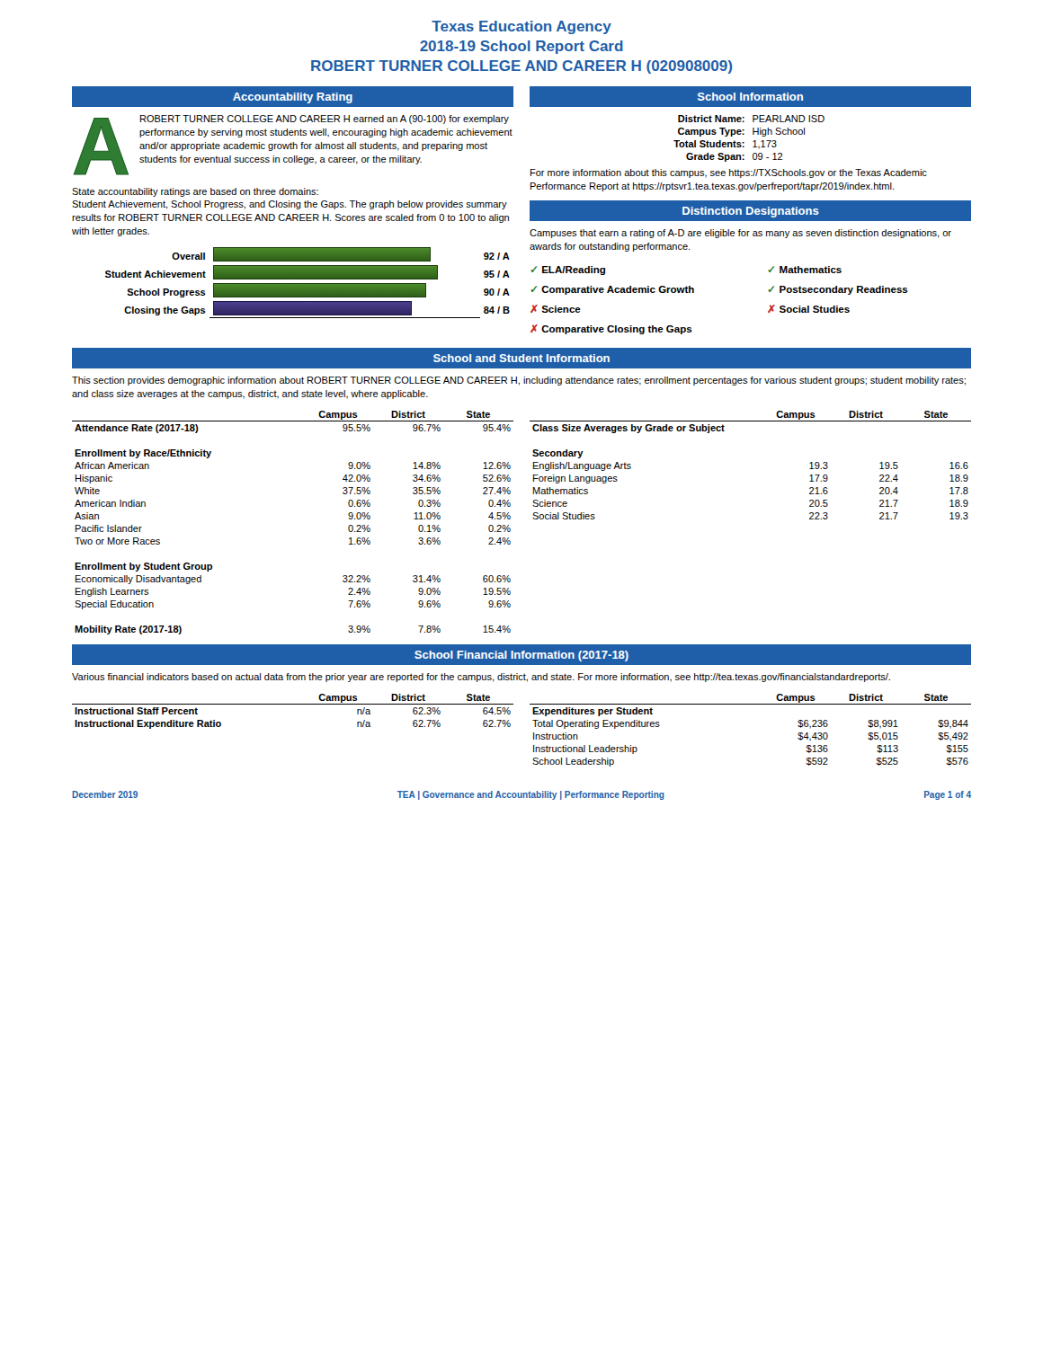Texas Education Agency
2018-19 School Report Card
ROBERT TURNER COLLEGE AND CAREER H (020908009)
Accountability Rating
A
ROBERT TURNER COLLEGE AND CAREER H earned an A (90-100) for exemplary performance by serving most students well, encouraging high academic achievement and/or appropriate academic growth for almost all students, and preparing most students for eventual success in college, a career, or the military.
State accountability ratings are based on three domains:
Student Achievement, School Progress, and Closing the Gaps. The graph below provides summary results for ROBERT TURNER COLLEGE AND CAREER H. Scores are scaled from 0 to 100 to align with letter grades.
| Overall | | 92 / A |
| Student Achievement | | 95 / A |
| School Progress | | 90 / A |
| Closing the Gaps | | 84 / B |
School Information
| District Name: | PEARLAND ISD |
| Campus Type: | High School |
| Total Students: | 1,173 |
| Grade Span: | 09 - 12 |
For more information about this campus, see https://TXSchools.gov or the Texas Academic Performance Report at https://rptsvr1.tea.texas.gov/perfreport/tapr/2019/index.html.
Distinction Designations
Campuses that earn a rating of A-D are eligible for as many as seven distinction designations, or awards for outstanding performance.
| ✓ ELA/Reading | ✓ Mathematics |
| ✓ Comparative Academic Growth | ✓ Postsecondary Readiness |
| ✗ Science | ✗ Social Studies |
| ✗ Comparative Closing the Gaps |
School and Student Information
This section provides demographic information about ROBERT TURNER COLLEGE AND CAREER H, including attendance rates; enrollment percentages for various student groups; student mobility rates; and class size averages at the campus, district, and state level, where applicable.
| | Campus | District | State |
| --- | --- | --- | --- |
| Attendance Rate (2017-18) | 95.5% | 96.7% | 95.4% |
| Enrollment by Race/Ethnicity | | | |
| African American | 9.0% | 14.8% | 12.6% |
| Hispanic | 42.0% | 34.6% | 52.6% |
| White | 37.5% | 35.5% | 27.4% |
| American Indian | 0.6% | 0.3% | 0.4% |
| Asian | 9.0% | 11.0% | 4.5% |
| Pacific Islander | 0.2% | 0.1% | 0.2% |
| Two or More Races | 1.6% | 3.6% | 2.4% |
| Enrollment by Student Group | | | |
| Economically Disadvantaged | 32.2% | 31.4% | 60.6% |
| English Learners | 2.4% | 9.0% | 19.5% |
| Special Education | 7.6% | 9.6% | 9.6% |
| Mobility Rate (2017-18) | 3.9% | 7.8% | 15.4% |
| | Campus | District | State |
| --- | --- | --- | --- |
| Class Size Averages by Grade or Subject | | | |
| Secondary | | | |
| English/Language Arts | 19.3 | 19.5 | 16.6 |
| Foreign Languages | 17.9 | 22.4 | 18.9 |
| Mathematics | 21.6 | 20.4 | 17.8 |
| Science | 20.5 | 21.7 | 18.9 |
| Social Studies | 22.3 | 21.7 | 19.3 |
School Financial Information (2017-18)
Various financial indicators based on actual data from the prior year are reported for the campus, district, and state. For more information, see http://tea.texas.gov/financialstandardreports/.
| | Campus | District | State |
| --- | --- | --- | --- |
| Instructional Staff Percent | n/a | 62.3% | 64.5% |
| Instructional Expenditure Ratio | n/a | 62.7% | 62.7% |
| | Campus | District | State |
| --- | --- | --- | --- |
| Expenditures per Student | | | |
| Total Operating Expenditures | $6,236 | $8,991 | $9,844 |
| Instruction | $4,430 | $5,015 | $5,492 |
| Instructional Leadership | $136 | $113 | $155 |
| School Leadership | $592 | $525 | $576 |
December 2019
TEA | Governance and Accountability | Performance Reporting
Page 1 of 4